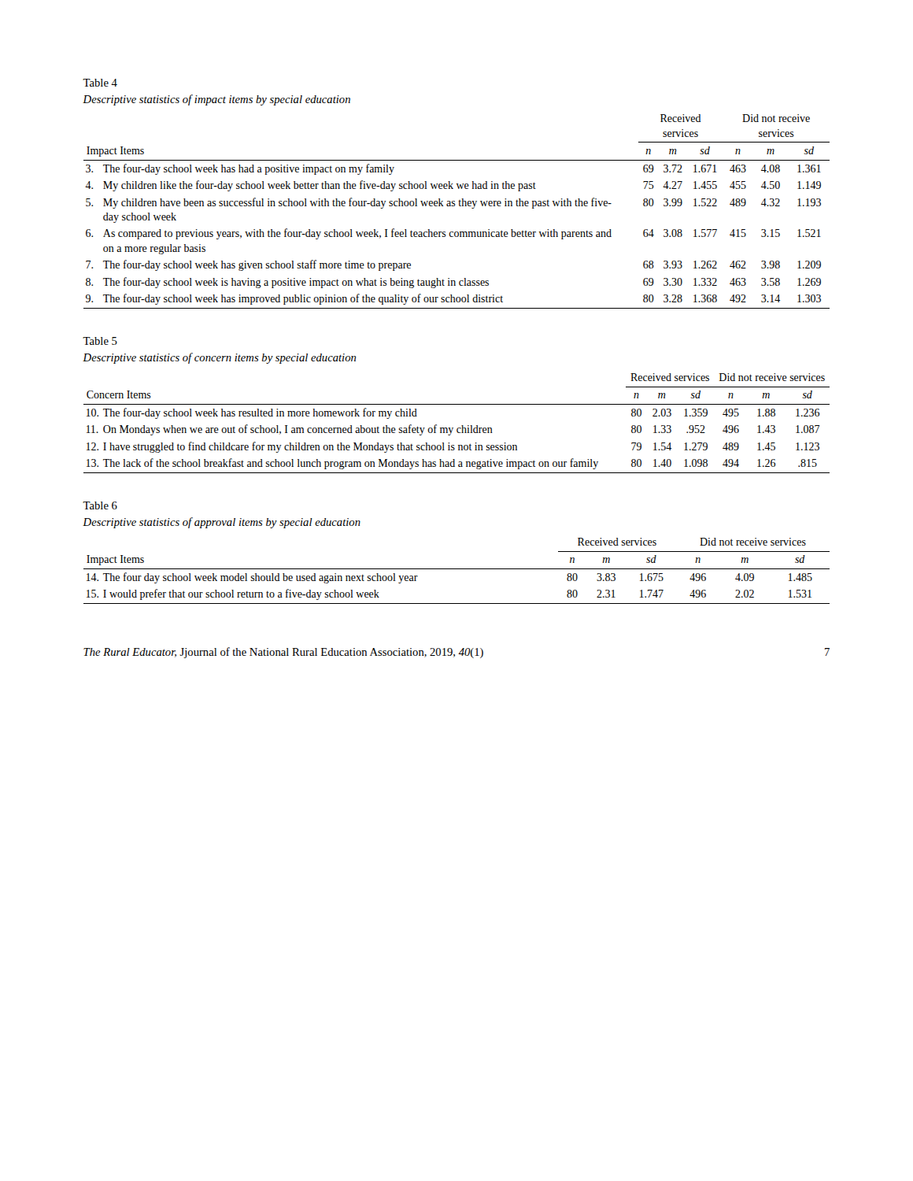Table 4
Descriptive statistics of impact items by special education
| | Received services | Did not receive services |
| --- | --- | --- |
| Impact Items | n | m | sd | n | m | sd |
| 3. The four-day school week has had a positive impact on my family | 69 | 3.72 | 1.671 | 463 | 4.08 | 1.361 |
| 4. My children like the four-day school week better than the five-day school week we had in the past | 75 | 4.27 | 1.455 | 455 | 4.50 | 1.149 |
| 5. My children have been as successful in school with the four-day school week as they were in the past with the five-day school week | 80 | 3.99 | 1.522 | 489 | 4.32 | 1.193 |
| 6. As compared to previous years, with the four-day school week, I feel teachers communicate better with parents and on a more regular basis | 64 | 3.08 | 1.577 | 415 | 3.15 | 1.521 |
| 7. The four-day school week has given school staff more time to prepare | 68 | 3.93 | 1.262 | 462 | 3.98 | 1.209 |
| 8. The four-day school week is having a positive impact on what is being taught in classes | 69 | 3.30 | 1.332 | 463 | 3.58 | 1.269 |
| 9. The four-day school week has improved public opinion of the quality of our school district | 80 | 3.28 | 1.368 | 492 | 3.14 | 1.303 |
Table 5
Descriptive statistics of concern items by special education
| | Received services | Did not receive services |
| --- | --- | --- |
| Concern Items | n | m | sd | n | m | sd |
| 10. The four-day school week has resulted in more homework for my child | 80 | 2.03 | 1.359 | 495 | 1.88 | 1.236 |
| 11. On Mondays when we are out of school, I am concerned about the safety of my children | 80 | 1.33 | .952 | 496 | 1.43 | 1.087 |
| 12. I have struggled to find childcare for my children on the Mondays that school is not in session | 79 | 1.54 | 1.279 | 489 | 1.45 | 1.123 |
| 13. The lack of the school breakfast and school lunch program on Mondays has had a negative impact on our family | 80 | 1.40 | 1.098 | 494 | 1.26 | .815 |
Table 6
Descriptive statistics of approval items by special education
| | Received services | Did not receive services |
| --- | --- | --- |
| Impact Items | n | m | sd | n | m | sd |
| 14. The four day school week model should be used again next school year | 80 | 3.83 | 1.675 | 496 | 4.09 | 1.485 |
| 15. I would prefer that our school return to a five-day school week | 80 | 2.31 | 1.747 | 496 | 2.02 | 1.531 |
The Rural Educator, Jjournal of the National Rural Education Association, 2019, 40(1) 7